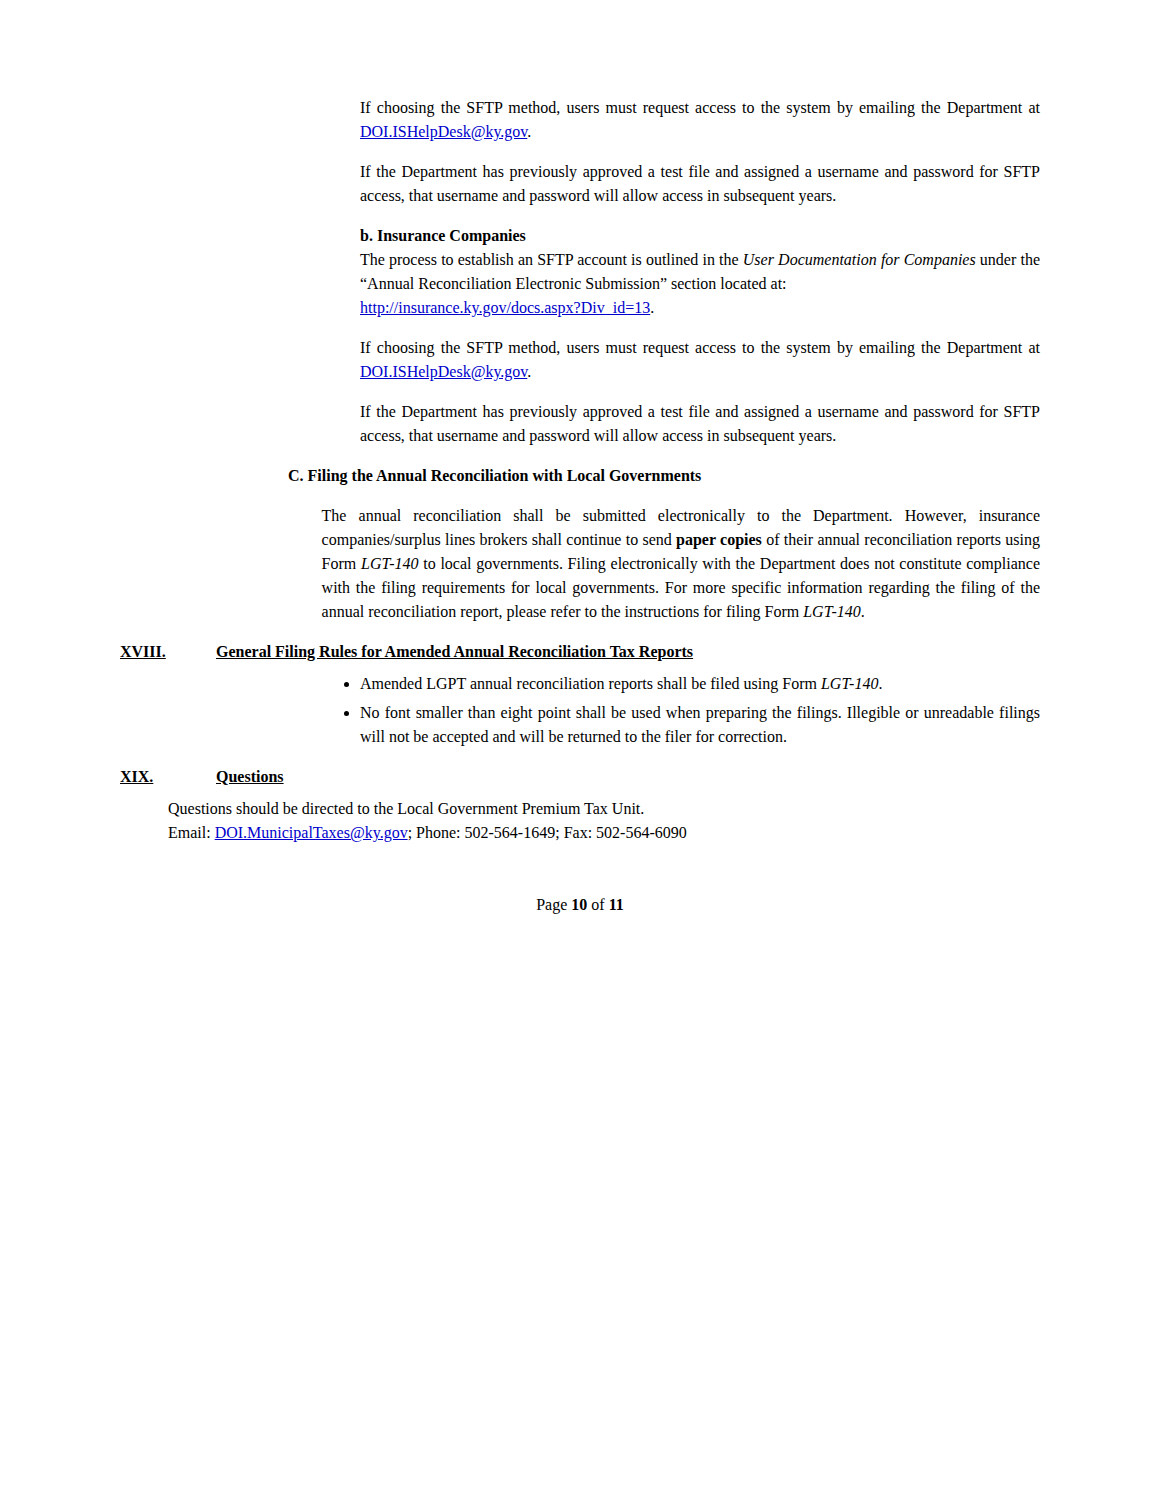If choosing the SFTP method, users must request access to the system by emailing the Department at DOI.ISHelpDesk@ky.gov.
If the Department has previously approved a test file and assigned a username and password for SFTP access, that username and password will allow access in subsequent years.
b. Insurance Companies
The process to establish an SFTP account is outlined in the User Documentation for Companies under the “Annual Reconciliation Electronic Submission” section located at:
http://insurance.ky.gov/docs.aspx?Div_id=13.
If choosing the SFTP method, users must request access to the system by emailing the Department at DOI.ISHelpDesk@ky.gov.
If the Department has previously approved a test file and assigned a username and password for SFTP access, that username and password will allow access in subsequent years.
C. Filing the Annual Reconciliation with Local Governments
The annual reconciliation shall be submitted electronically to the Department. However, insurance companies/surplus lines brokers shall continue to send paper copies of their annual reconciliation reports using Form LGT-140 to local governments. Filing electronically with the Department does not constitute compliance with the filing requirements for local governments. For more specific information regarding the filing of the annual reconciliation report, please refer to the instructions for filing Form LGT-140.
XVIII. General Filing Rules for Amended Annual Reconciliation Tax Reports
Amended LGPT annual reconciliation reports shall be filed using Form LGT-140.
No font smaller than eight point shall be used when preparing the filings. Illegible or unreadable filings will not be accepted and will be returned to the filer for correction.
XIX. Questions
Questions should be directed to the Local Government Premium Tax Unit.
Email: DOI.MunicipalTaxes@ky.gov; Phone: 502-564-1649; Fax: 502-564-6090
Page 10 of 11